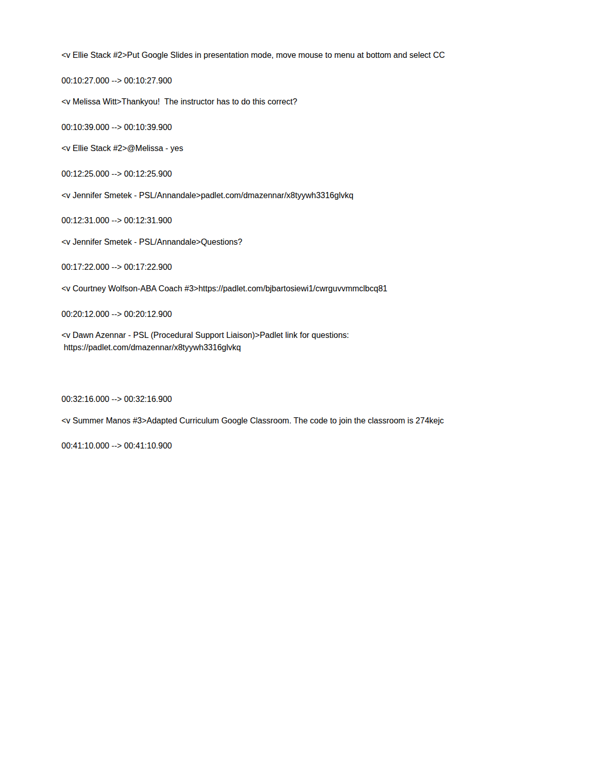<v Ellie Stack #2>Put Google Slides in presentation mode, move mouse to menu at bottom and select CC
00:10:27.000 --> 00:10:27.900
<v Melissa Witt>Thankyou! The instructor has to do this correct?
00:10:39.000 --> 00:10:39.900
<v Ellie Stack #2>@Melissa - yes
00:12:25.000 --> 00:12:25.900
<v Jennifer Smetek - PSL/Annandale>padlet.com/dmazennar/x8tyywh3316glvkq
00:12:31.000 --> 00:12:31.900
<v Jennifer Smetek - PSL/Annandale>Questions?
00:17:22.000 --> 00:17:22.900
<v Courtney Wolfson-ABA Coach #3>https://padlet.com/bjbartosiewi1/cwrguvvmmclbcq81
00:20:12.000 --> 00:20:12.900
<v Dawn Azennar - PSL (Procedural Support Liaison)>Padlet link for questions:
https://padlet.com/dmazennar/x8tyywh3316glvkq
00:32:16.000 --> 00:32:16.900
<v Summer Manos #3>Adapted Curriculum Google Classroom. The code to join the classroom is 274kejc
00:41:10.000 --> 00:41:10.900